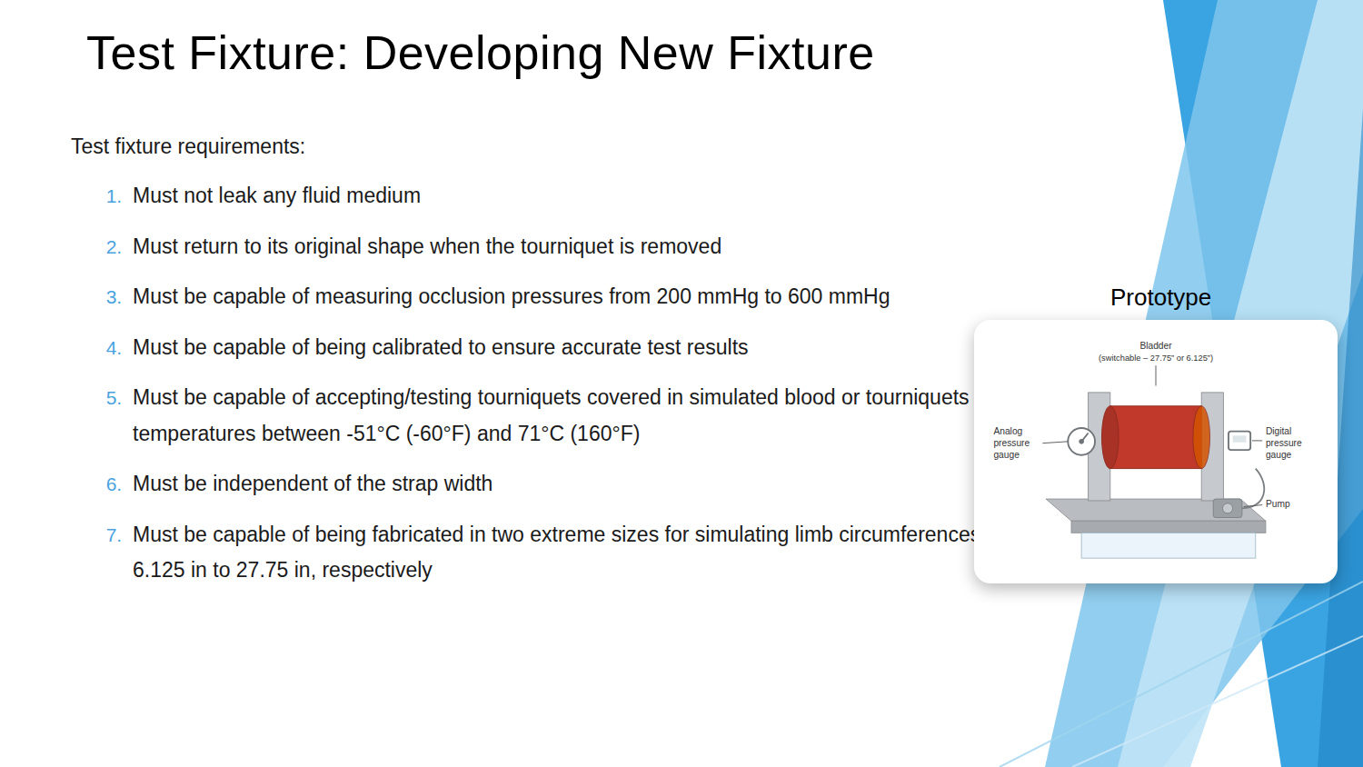Test Fixture: Developing New Fixture
Test fixture requirements:
Must not leak any fluid medium
Must return to its original shape when the tourniquet is removed
Must be capable of measuring occlusion pressures from 200 mmHg to 600 mmHg
Must be capable of being calibrated to ensure accurate test results
Must be capable of accepting/testing tourniquets covered in simulated blood or tourniquets at temperatures between -51°C (-60°F) and 71°C (160°F)
Must be independent of the strap width
Must be capable of being fabricated in two extreme sizes for simulating limb circumferences of 6.125 in to 27.75 in, respectively
Prototype
Bladder (switchable – 27.75” or 6.125”) Analog pressure gauge Digital pressure gauge Pump